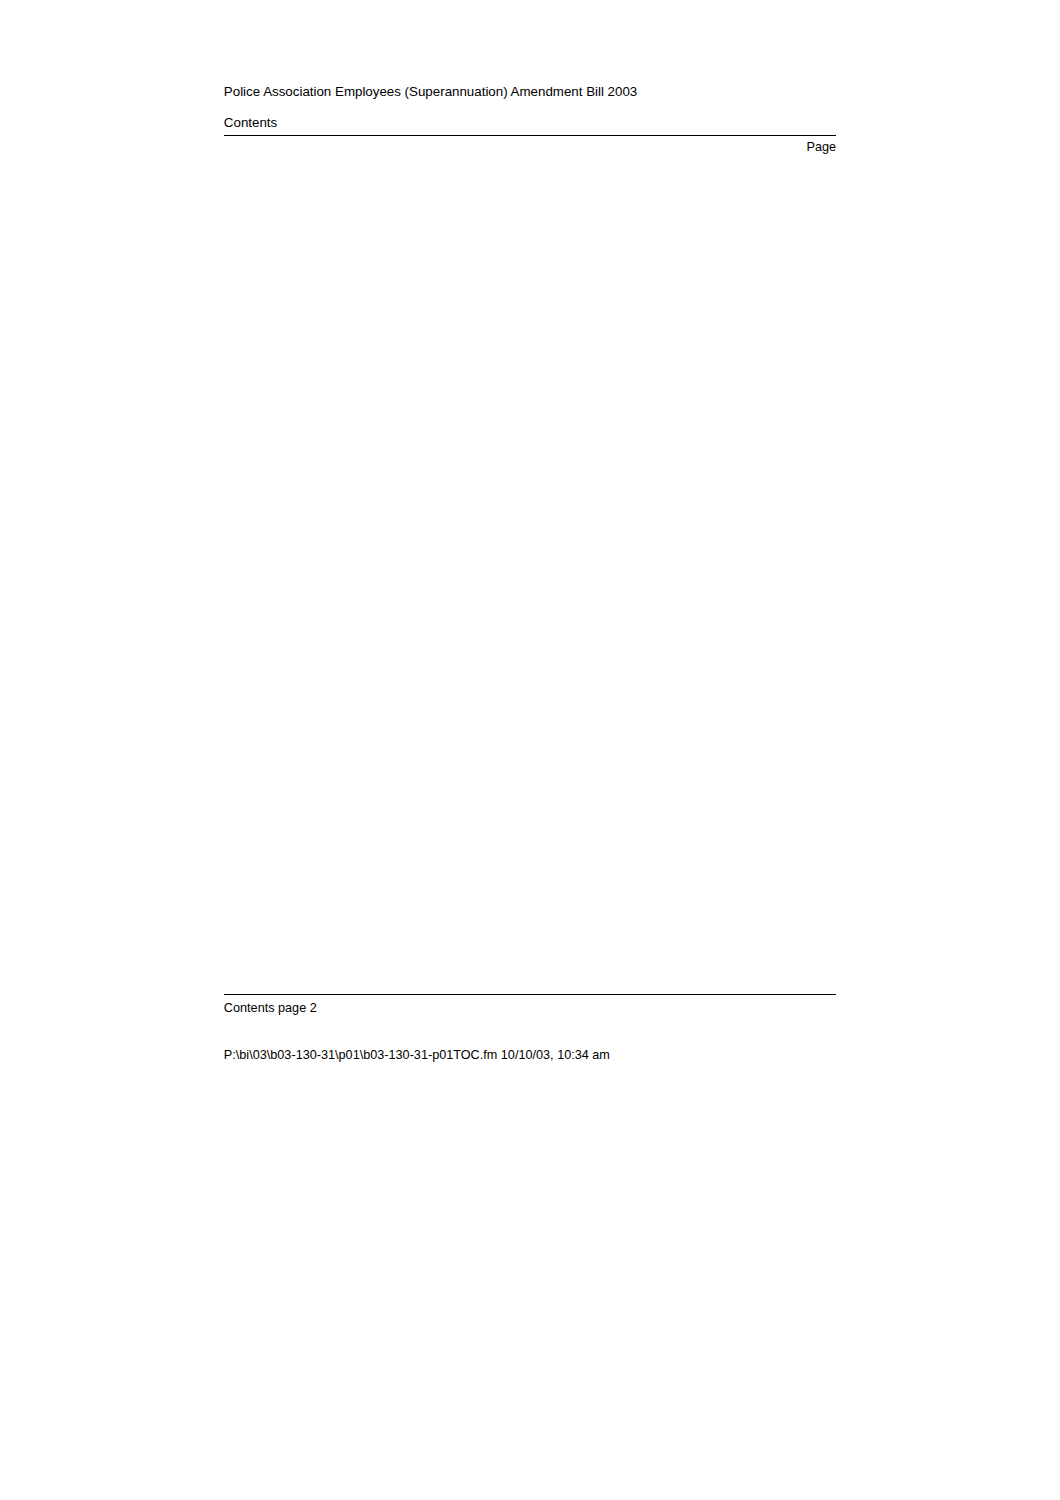Police Association Employees (Superannuation) Amendment Bill 2003
Contents
Page
Contents page 2
P:\bi\03\b03-130-31\p01\b03-130-31-p01TOC.fm 10/10/03, 10:34 am